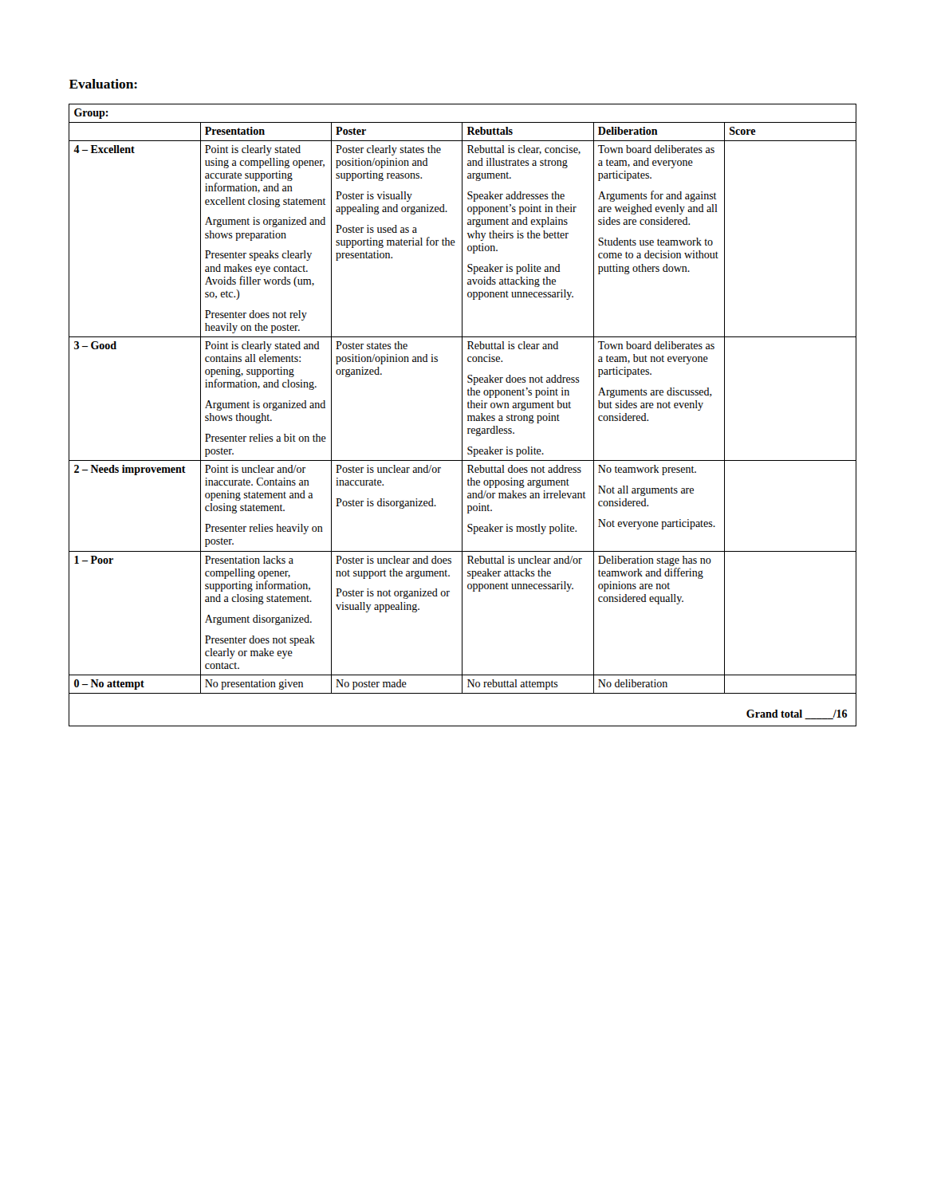Evaluation:
| Group: |
| | Presentation | Poster | Rebuttals | Deliberation | Score |
| 4 – Excellent | Point is clearly stated using a compelling opener, accurate supporting information, and an excellent closing statement Argument is organized and shows preparation Presenter speaks clearly and makes eye contact. Avoids filler words (um, so, etc.) Presenter does not rely heavily on the poster. | Poster clearly states the position/opinion and supporting reasons. Poster is visually appealing and organized. Poster is used as a supporting material for the presentation. | Rebuttal is clear, concise, and illustrates a strong argument. Speaker addresses the opponent’s point in their argument and explains why theirs is the better option. Speaker is polite and avoids attacking the opponent unnecessarily. | Town board deliberates as a team, and everyone participates. Arguments for and against are weighed evenly and all sides are considered. Students use teamwork to come to a decision without putting others down. | |
| 3 – Good | Point is clearly stated and contains all elements: opening, supporting information, and closing. Argument is organized and shows thought. Presenter relies a bit on the poster. | Poster states the position/opinion and is organized. | Rebuttal is clear and concise. Speaker does not address the opponent’s point in their own argument but makes a strong point regardless. Speaker is polite. | Town board deliberates as a team, but not everyone participates. Arguments are discussed, but sides are not evenly considered. | |
| 2 – Needs improvement | Point is unclear and/or inaccurate. Contains an opening statement and a closing statement. Presenter relies heavily on poster. | Poster is unclear and/or inaccurate. Poster is disorganized. | Rebuttal does not address the opposing argument and/or makes an irrelevant point. Speaker is mostly polite. | No teamwork present. Not all arguments are considered. Not everyone participates. | |
| 1 – Poor | Presentation lacks a compelling opener, supporting information, and a closing statement. Argument disorganized. Presenter does not speak clearly or make eye contact. | Poster is unclear and does not support the argument. Poster is not organized or visually appealing. | Rebuttal is unclear and/or speaker attacks the opponent unnecessarily. | Deliberation stage has no teamwork and differing opinions are not considered equally. | |
| 0 – No attempt | No presentation given | No poster made | No rebuttal attempts | No deliberation | |
| Grand total _____/16 |